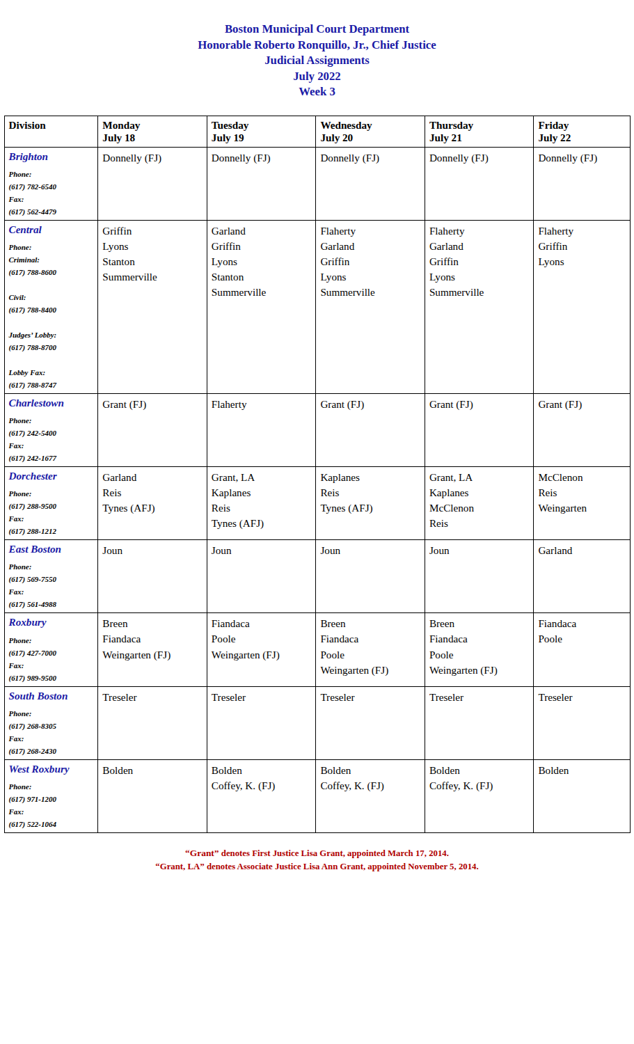Boston Municipal Court Department
Honorable Roberto Ronquillo, Jr., Chief Justice
Judicial Assignments
July 2022
Week 3
| Division | Monday July 18 | Tuesday July 19 | Wednesday July 20 | Thursday July 21 | Friday July 22 |
| --- | --- | --- | --- | --- | --- |
| Brighton Phone: (617) 782-6540 Fax: (617) 562-4479 | Donnelly (FJ) | Donnelly (FJ) | Donnelly (FJ) | Donnelly (FJ) | Donnelly (FJ) |
| Central Phone: Criminal: (617) 788-8600 Civil: (617) 788-8400 Judges’ Lobby: (617) 788-8700 Lobby Fax: (617) 788-8747 | Griffin Lyons Stanton Summerville | Garland Griffin Lyons Stanton Summerville | Flaherty Garland Griffin Lyons Summerville | Flaherty Garland Griffin Lyons Summerville | Flaherty Griffin Lyons |
| Charlestown Phone: (617) 242-5400 Fax: (617) 242-1677 | Grant (FJ) | Flaherty | Grant (FJ) | Grant (FJ) | Grant (FJ) |
| Dorchester Phone: (617) 288-9500 Fax: (617) 288-1212 | Garland Reis Tynes (AFJ) | Grant, LA Kaplanes Reis Tynes (AFJ) | Kaplanes Reis Tynes (AFJ) | Grant, LA Kaplanes McClenon Reis | McClenon Reis Weingarten |
| East Boston Phone: (617) 569-7550 Fax: (617) 561-4988 | Joun | Joun | Joun | Joun | Garland |
| Roxbury Phone: (617) 427-7000 Fax: (617) 989-9500 | Breen Fiandaca Weingarten (FJ) | Fiandaca Poole Weingarten (FJ) | Breen Fiandaca Poole Weingarten (FJ) | Breen Fiandaca Poole Weingarten (FJ) | Fiandaca Poole |
| South Boston Phone: (617) 268-8305 Fax: (617) 268-2430 | Treseler | Treseler | Treseler | Treseler | Treseler |
| West Roxbury Phone: (617) 971-1200 Fax: (617) 522-1064 | Bolden | Bolden Coffey, K. (FJ) | Bolden Coffey, K. (FJ) | Bolden Coffey, K. (FJ) | Bolden |
“Grant” denotes First Justice Lisa Grant, appointed March 17, 2014.
“Grant, LA” denotes Associate Justice Lisa Ann Grant, appointed November 5, 2014.